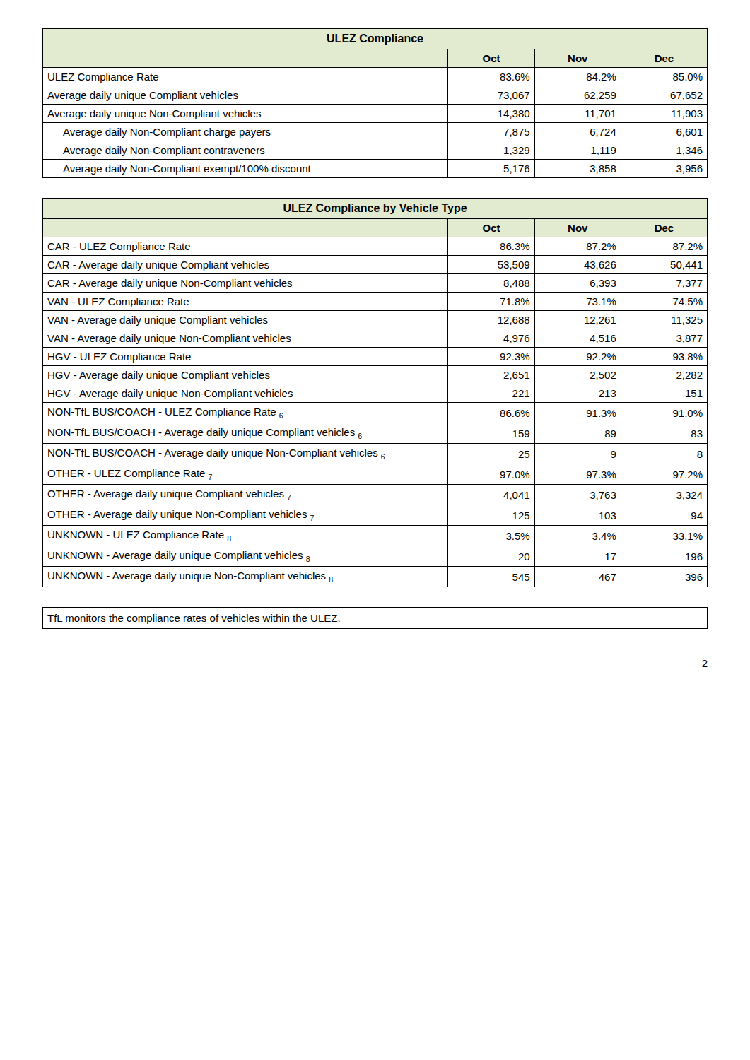ULEZ Compliance
| | Oct | Nov | Dec |
| --- | --- | --- | --- |
| ULEZ Compliance Rate | 83.6% | 84.2% | 85.0% |
| Average daily unique Compliant vehicles | 73,067 | 62,259 | 67,652 |
| Average daily unique Non-Compliant vehicles | 14,380 | 11,701 | 11,903 |
| Average daily Non-Compliant charge payers | 7,875 | 6,724 | 6,601 |
| Average daily Non-Compliant contraveners | 1,329 | 1,119 | 1,346 |
| Average daily Non-Compliant exempt/100% discount | 5,176 | 3,858 | 3,956 |
ULEZ Compliance by Vehicle Type
| | Oct | Nov | Dec |
| --- | --- | --- | --- |
| CAR - ULEZ Compliance Rate | 86.3% | 87.2% | 87.2% |
| CAR - Average daily unique Compliant vehicles | 53,509 | 43,626 | 50,441 |
| CAR - Average daily unique Non-Compliant vehicles | 8,488 | 6,393 | 7,377 |
| VAN - ULEZ Compliance Rate | 71.8% | 73.1% | 74.5% |
| VAN - Average daily unique Compliant vehicles | 12,688 | 12,261 | 11,325 |
| VAN - Average daily unique Non-Compliant vehicles | 4,976 | 4,516 | 3,877 |
| HGV - ULEZ Compliance Rate | 92.3% | 92.2% | 93.8% |
| HGV - Average daily unique Compliant vehicles | 2,651 | 2,502 | 2,282 |
| HGV - Average daily unique Non-Compliant vehicles | 221 | 213 | 151 |
| NON-TfL BUS/COACH - ULEZ Compliance Rate 6 | 86.6% | 91.3% | 91.0% |
| NON-TfL BUS/COACH - Average daily unique Compliant vehicles 6 | 159 | 89 | 83 |
| NON-TfL BUS/COACH - Average daily unique Non-Compliant vehicles 6 | 25 | 9 | 8 |
| OTHER - ULEZ Compliance Rate 7 | 97.0% | 97.3% | 97.2% |
| OTHER - Average daily unique Compliant vehicles 7 | 4,041 | 3,763 | 3,324 |
| OTHER - Average daily unique Non-Compliant vehicles 7 | 125 | 103 | 94 |
| UNKNOWN - ULEZ Compliance Rate 8 | 3.5% | 3.4% | 33.1% |
| UNKNOWN - Average daily unique Compliant vehicles 8 | 20 | 17 | 196 |
| UNKNOWN - Average daily unique Non-Compliant vehicles 8 | 545 | 467 | 396 |
| TfL monitors the compliance rates of vehicles within the ULEZ. |
2